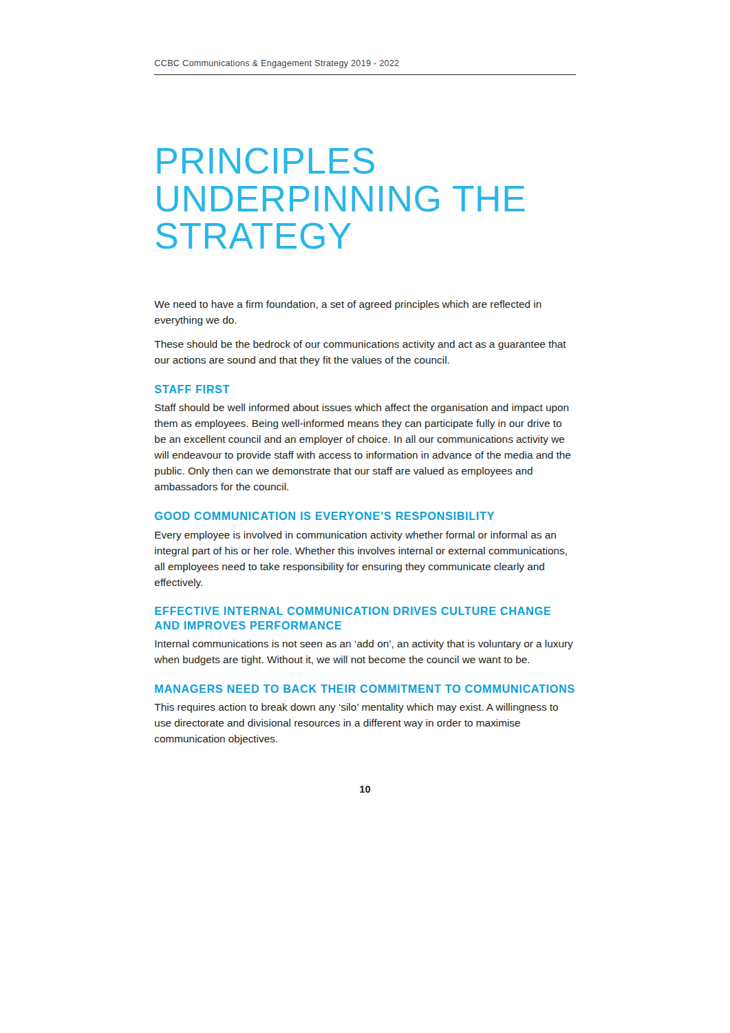CCBC Communications & Engagement Strategy 2019 - 2022
Principles underpinning the strategy
We need to have a firm foundation, a set of agreed principles which are reflected in everything we do.
These should be the bedrock of our communications activity and act as a guarantee that our actions are sound and that they fit the values of the council.
Staff first
Staff should be well informed about issues which affect the organisation and impact upon them as employees. Being well-informed means they can participate fully in our drive to be an excellent council and an employer of choice. In all our communications activity we will endeavour to provide staff with access to information in advance of the media and the public. Only then can we demonstrate that our staff are valued as employees and ambassadors for the council.
Good communication is everyone’s responsibility
Every employee is involved in communication activity whether formal or informal as an integral part of his or her role. Whether this involves internal or external communications, all employees need to take responsibility for ensuring they communicate clearly and effectively.
Effective internal communication drives culture change and improves performance
Internal communications is not seen as an ‘add on’, an activity that is voluntary or a luxury when budgets are tight. Without it, we will not become the council we want to be.
Managers need to back their commitment to communications
This requires action to break down any ‘silo’ mentality which may exist. A willingness to use directorate and divisional resources in a different way in order to maximise communication objectives.
10